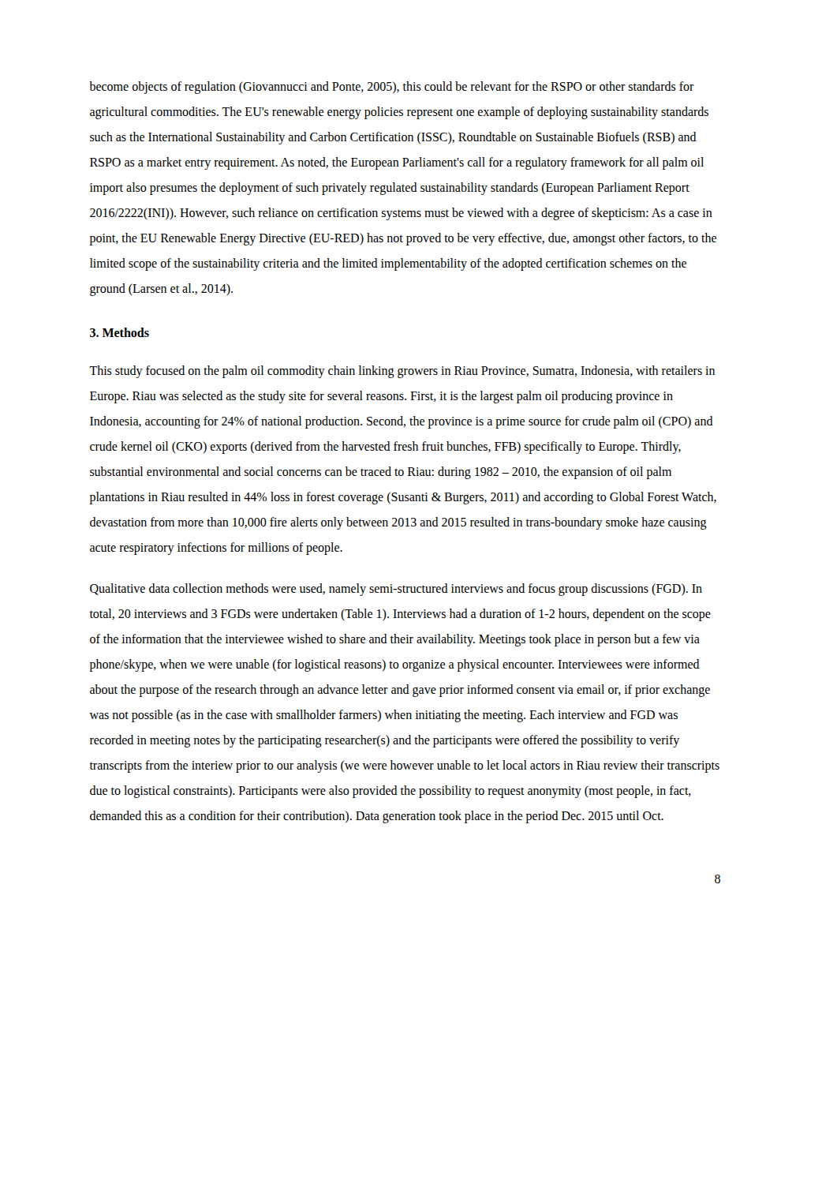become objects of regulation (Giovannucci and Ponte, 2005), this could be relevant for the RSPO or other standards for agricultural commodities. The EU's renewable energy policies represent one example of deploying sustainability standards such as the International Sustainability and Carbon Certification (ISSC), Roundtable on Sustainable Biofuels (RSB) and RSPO as a market entry requirement. As noted, the European Parliament's call for a regulatory framework for all palm oil import also presumes the deployment of such privately regulated sustainability standards (European Parliament Report 2016/2222(INI)). However, such reliance on certification systems must be viewed with a degree of skepticism: As a case in point, the EU Renewable Energy Directive (EU-RED) has not proved to be very effective, due, amongst other factors, to the limited scope of the sustainability criteria and the limited implementability of the adopted certification schemes on the ground (Larsen et al., 2014).
3. Methods
This study focused on the palm oil commodity chain linking growers in Riau Province, Sumatra, Indonesia, with retailers in Europe. Riau was selected as the study site for several reasons. First, it is the largest palm oil producing province in Indonesia, accounting for 24% of national production. Second, the province is a prime source for crude palm oil (CPO) and crude kernel oil (CKO) exports (derived from the harvested fresh fruit bunches, FFB) specifically to Europe. Thirdly, substantial environmental and social concerns can be traced to Riau: during 1982 – 2010, the expansion of oil palm plantations in Riau resulted in 44% loss in forest coverage (Susanti & Burgers, 2011) and according to Global Forest Watch, devastation from more than 10,000 fire alerts only between 2013 and 2015 resulted in trans-boundary smoke haze causing acute respiratory infections for millions of people.
Qualitative data collection methods were used, namely semi-structured interviews and focus group discussions (FGD). In total, 20 interviews and 3 FGDs were undertaken (Table 1). Interviews had a duration of 1-2 hours, dependent on the scope of the information that the interviewee wished to share and their availability. Meetings took place in person but a few via phone/skype, when we were unable (for logistical reasons) to organize a physical encounter. Interviewees were informed about the purpose of the research through an advance letter and gave prior informed consent via email or, if prior exchange was not possible (as in the case with smallholder farmers) when initiating the meeting. Each interview and FGD was recorded in meeting notes by the participating researcher(s) and the participants were offered the possibility to verify transcripts from the interiew prior to our analysis (we were however unable to let local actors in Riau review their transcripts due to logistical constraints). Participants were also provided the possibility to request anonymity (most people, in fact, demanded this as a condition for their contribution). Data generation took place in the period Dec. 2015 until Oct.
8